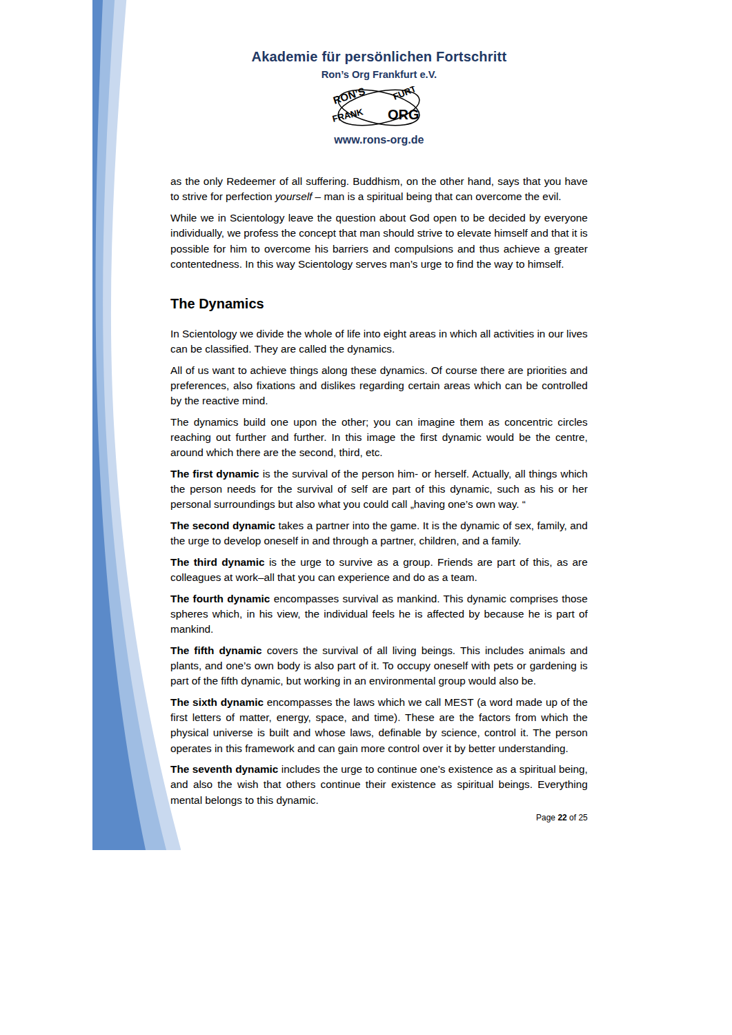Akademie für persönlichen Fortschritt
Ron’s Org Frankfurt e.V.
RON’S FURT FRANK ORG
www.rons-org.de
as the only Redeemer of all suffering. Buddhism, on the other hand, says that you have to strive for perfection yourself – man is a spiritual being that can overcome the evil.
While we in Scientology leave the question about God open to be decided by everyone individually, we profess the concept that man should strive to elevate himself and that it is possible for him to overcome his barriers and compulsions and thus achieve a greater contentedness. In this way Scientology serves man’s urge to find the way to himself.
The Dynamics
In Scientology we divide the whole of life into eight areas in which all activities in our lives can be classified. They are called the dynamics.
All of us want to achieve things along these dynamics. Of course there are priorities and preferences, also fixations and dislikes regarding certain areas which can be controlled by the reactive mind.
The dynamics build one upon the other; you can imagine them as concentric circles reaching out further and further. In this image the first dynamic would be the centre, around which there are the second, third, etc.
The first dynamic is the survival of the person him- or herself. Actually, all things which the person needs for the survival of self are part of this dynamic, such as his or her personal surroundings but also what you could call „having one’s own way. “
The second dynamic takes a partner into the game. It is the dynamic of sex, family, and the urge to develop oneself in and through a partner, children, and a family.
The third dynamic is the urge to survive as a group. Friends are part of this, as are colleagues at work–all that you can experience and do as a team.
The fourth dynamic encompasses survival as mankind. This dynamic comprises those spheres which, in his view, the individual feels he is affected by because he is part of mankind.
The fifth dynamic covers the survival of all living beings. This includes animals and plants, and one’s own body is also part of it. To occupy oneself with pets or gardening is part of the fifth dynamic, but working in an environmental group would also be.
The sixth dynamic encompasses the laws which we call MEST (a word made up of the first letters of matter, energy, space, and time). These are the factors from which the physical universe is built and whose laws, definable by science, control it. The person operates in this framework and can gain more control over it by better understanding.
The seventh dynamic includes the urge to continue one’s existence as a spiritual being, and also the wish that others continue their existence as spiritual beings. Everything mental belongs to this dynamic.
Page 22 of 25